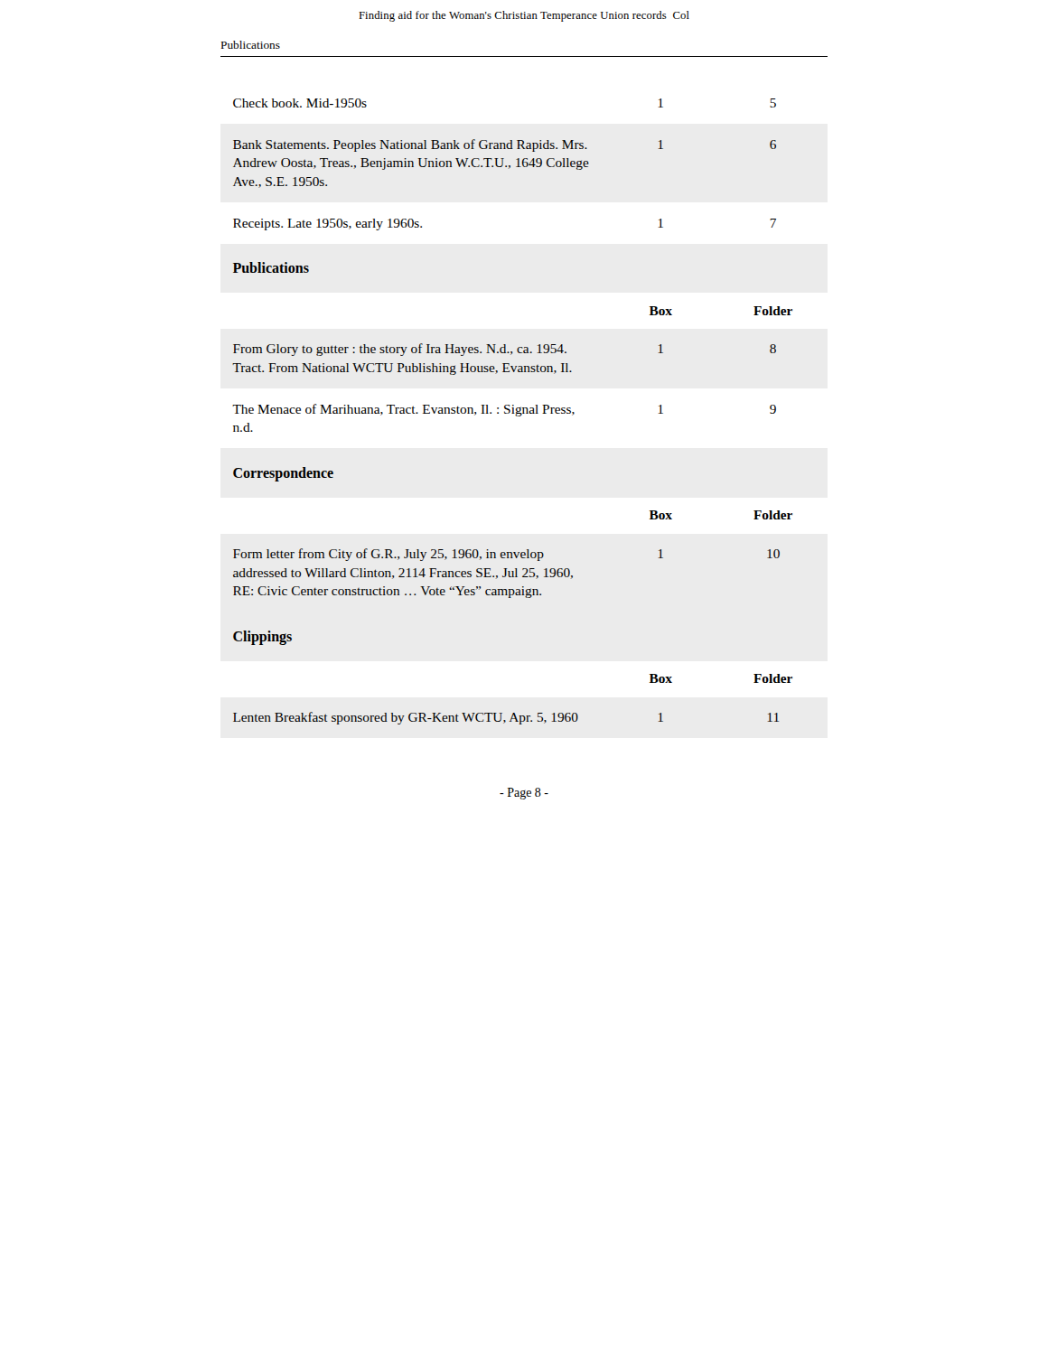Finding aid for the Woman's Christian Temperance Union records Col
Publications
| Check book. Mid-1950s | 1 | 5 |
| Bank Statements. Peoples National Bank of Grand Rapids. Mrs. Andrew Oosta, Treas., Benjamin Union W.C.T.U., 1649 College Ave., S.E. 1950s. | 1 | 6 |
| Receipts. Late 1950s, early 1960s. | 1 | 7 |
| Publications |
| | Box | Folder |
| From Glory to gutter : the story of Ira Hayes. N.d., ca. 1954. Tract. From National WCTU Publishing House, Evanston, Il. | 1 | 8 |
| The Menace of Marihuana, Tract. Evanston, Il. : Signal Press, n.d. | 1 | 9 |
| Correspondence |
| | Box | Folder |
| Form letter from City of G.R., July 25, 1960, in envelop addressed to Willard Clinton, 2114 Frances SE., Jul 25, 1960, RE: Civic Center construction … Vote “Yes” campaign. | 1 | 10 |
| Clippings |
| | Box | Folder |
| Lenten Breakfast sponsored by GR-Kent WCTU, Apr. 5, 1960 | 1 | 11 |
- Page 8 -